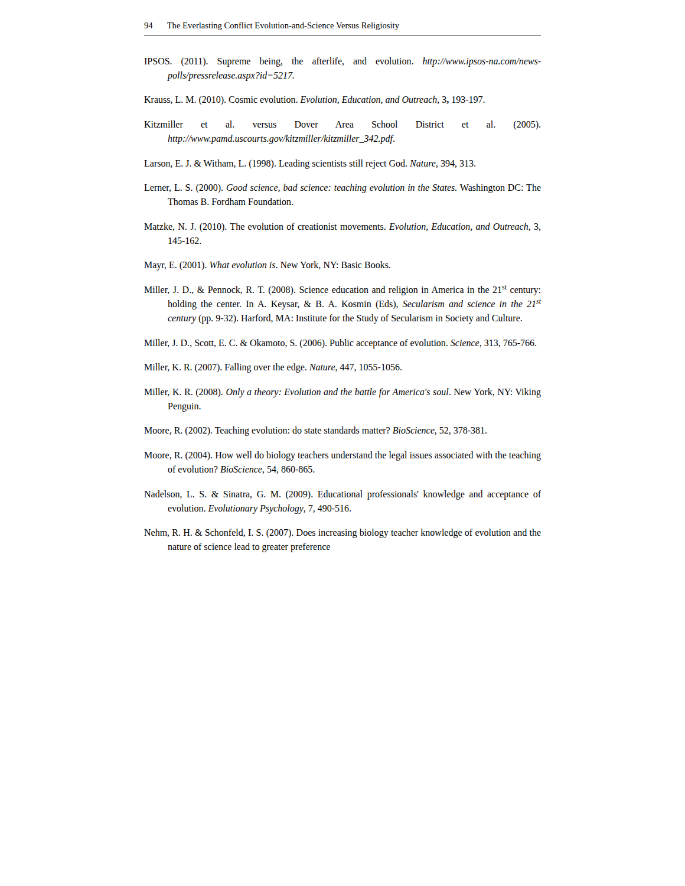94 The Everlasting Conflict Evolution-and-Science Versus Religiosity
IPSOS. (2011). Supreme being, the afterlife, and evolution. http://www.ipsos-na.com/news-polls/pressrelease.aspx?id=5217.
Krauss, L. M. (2010). Cosmic evolution. Evolution, Education, and Outreach, 3, 193-197.
Kitzmiller et al. versus Dover Area School District et al. (2005). http://www.pamd.uscourts.gov/kitzmiller/kitzmiller_342.pdf.
Larson, E. J. & Witham, L. (1998). Leading scientists still reject God. Nature, 394, 313.
Lerner, L. S. (2000). Good science, bad science: teaching evolution in the States. Washington DC: The Thomas B. Fordham Foundation.
Matzke, N. J. (2010). The evolution of creationist movements. Evolution, Education, and Outreach, 3, 145-162.
Mayr, E. (2001). What evolution is. New York, NY: Basic Books.
Miller, J. D., & Pennock, R. T. (2008). Science education and religion in America in the 21st century: holding the center. In A. Keysar, & B. A. Kosmin (Eds), Secularism and science in the 21st century (pp. 9-32). Harford, MA: Institute for the Study of Secularism in Society and Culture.
Miller, J. D., Scott, E. C. & Okamoto, S. (2006). Public acceptance of evolution. Science, 313, 765-766.
Miller, K. R. (2007). Falling over the edge. Nature, 447, 1055-1056.
Miller, K. R. (2008). Only a theory: Evolution and the battle for America's soul. New York, NY: Viking Penguin.
Moore, R. (2002). Teaching evolution: do state standards matter? BioScience, 52, 378-381.
Moore, R. (2004). How well do biology teachers understand the legal issues associated with the teaching of evolution? BioScience, 54, 860-865.
Nadelson, L. S. & Sinatra, G. M. (2009). Educational professionals' knowledge and acceptance of evolution. Evolutionary Psychology, 7, 490-516.
Nehm, R. H. & Schonfeld, I. S. (2007). Does increasing biology teacher knowledge of evolution and the nature of science lead to greater preference